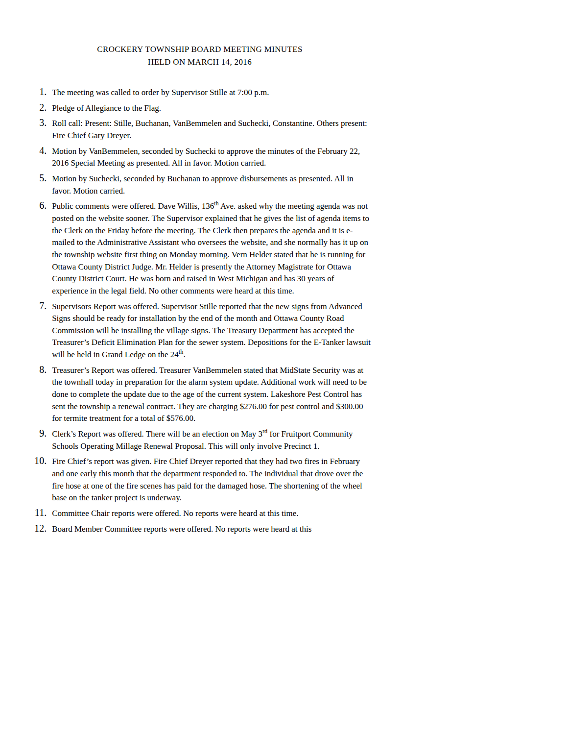CROCKERY TOWNSHIP BOARD MEETING MINUTES
HELD ON MARCH 14, 2016
The meeting was called to order by Supervisor Stille at 7:00 p.m.
Pledge of Allegiance to the Flag.
Roll call: Present: Stille, Buchanan, VanBemmelen and Suchecki, Constantine. Others present: Fire Chief Gary Dreyer.
Motion by VanBemmelen, seconded by Suchecki to approve the minutes of the February 22, 2016 Special Meeting as presented. All in favor. Motion carried.
Motion by Suchecki, seconded by Buchanan to approve disbursements as presented. All in favor. Motion carried.
Public comments were offered. Dave Willis, 136th Ave. asked why the meeting agenda was not posted on the website sooner. The Supervisor explained that he gives the list of agenda items to the Clerk on the Friday before the meeting. The Clerk then prepares the agenda and it is e-mailed to the Administrative Assistant who oversees the website, and she normally has it up on the township website first thing on Monday morning. Vern Helder stated that he is running for Ottawa County District Judge. Mr. Helder is presently the Attorney Magistrate for Ottawa County District Court. He was born and raised in West Michigan and has 30 years of experience in the legal field. No other comments were heard at this time.
Supervisors Report was offered. Supervisor Stille reported that the new signs from Advanced Signs should be ready for installation by the end of the month and Ottawa County Road Commission will be installing the village signs. The Treasury Department has accepted the Treasurer’s Deficit Elimination Plan for the sewer system. Depositions for the E-Tanker lawsuit will be held in Grand Ledge on the 24th.
Treasurer’s Report was offered. Treasurer VanBemmelen stated that MidState Security was at the townhall today in preparation for the alarm system update. Additional work will need to be done to complete the update due to the age of the current system. Lakeshore Pest Control has sent the township a renewal contract. They are charging $276.00 for pest control and $300.00 for termite treatment for a total of $576.00.
Clerk’s Report was offered. There will be an election on May 3rd for Fruitport Community Schools Operating Millage Renewal Proposal. This will only involve Precinct 1.
Fire Chief’s report was given. Fire Chief Dreyer reported that they had two fires in February and one early this month that the department responded to. The individual that drove over the fire hose at one of the fire scenes has paid for the damaged hose. The shortening of the wheel base on the tanker project is underway.
Committee Chair reports were offered. No reports were heard at this time.
Board Member Committee reports were offered. No reports were heard at this